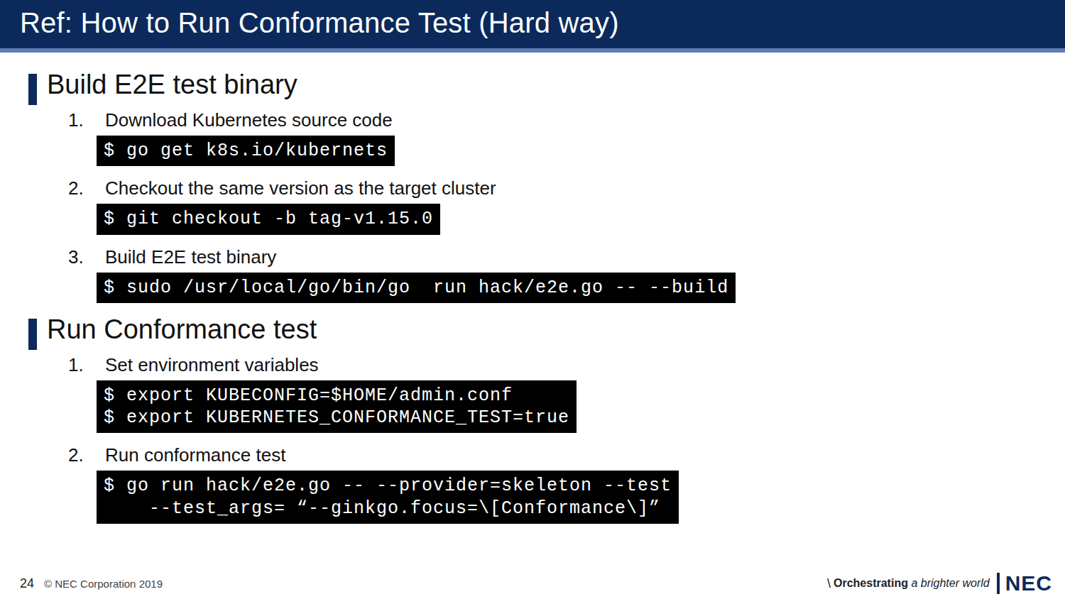Ref: How to Run Conformance Test (Hard way)
Build E2E test binary
Download Kubernetes source code
$ go get k8s.io/kubernets
Checkout the same version as the target cluster
$ git checkout -b tag-v1.15.0
Build E2E test binary
$ sudo /usr/local/go/bin/go  run hack/e2e.go -- --build
Run Conformance test
Set environment variables
$ export KUBECONFIG=$HOME/admin.conf
$ export KUBERNETES_CONFORMANCE_TEST=true
Run conformance test
$ go run hack/e2e.go -- --provider=skeleton --test
    --test_args= “--ginkgo.focus=\[Conformance\]”
24 © NEC Corporation 2019
\ Orchestrating a brighter world NEC